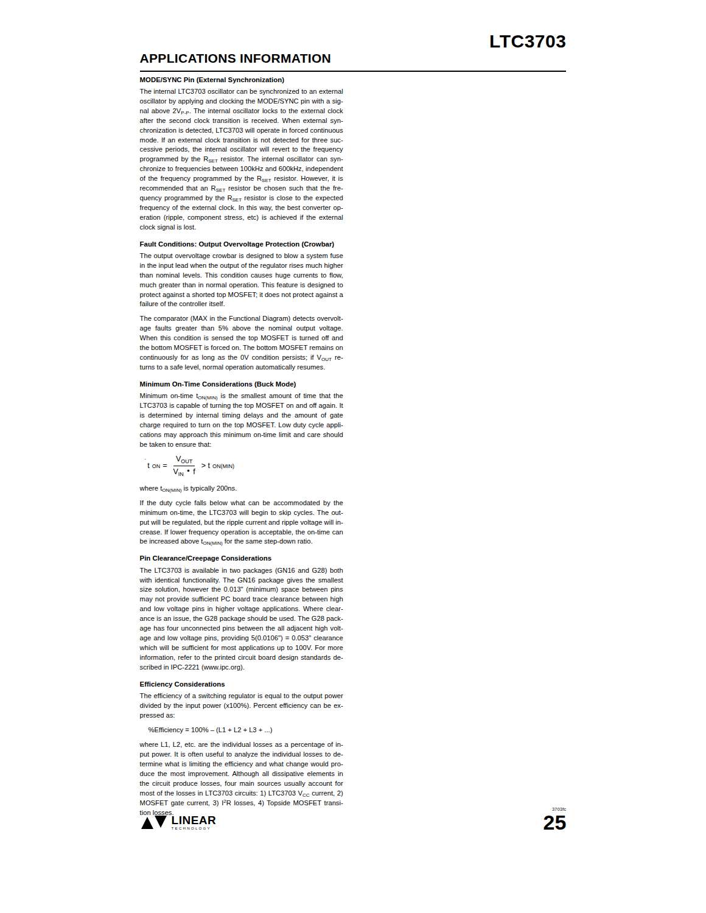LTC3703
APPLICATIONS INFORMATION
MODE/SYNC Pin (External Synchronization)
The internal LTC3703 oscillator can be synchronized to an external oscillator by applying and clocking the MODE/SYNC pin with a signal above 2VP-P. The internal oscillator locks to the external clock after the second clock transition is received. When external synchronization is detected, LTC3703 will operate in forced continuous mode. If an external clock transition is not detected for three successive periods, the internal oscillator will revert to the frequency programmed by the RSET resistor. The internal oscillator can synchronize to frequencies between 100kHz and 600kHz, independent of the frequency programmed by the RSET resistor. However, it is recommended that an RSET resistor be chosen such that the frequency programmed by the RSET resistor is close to the expected frequency of the external clock. In this way, the best converter operation (ripple, component stress, etc) is achieved if the external clock signal is lost.
Fault Conditions: Output Overvoltage Protection (Crowbar)
The output overvoltage crowbar is designed to blow a system fuse in the input lead when the output of the regulator rises much higher than nominal levels. This condition causes huge currents to flow, much greater than in normal operation. This feature is designed to protect against a shorted top MOSFET; it does not protect against a failure of the controller itself.
The comparator (MAX in the Functional Diagram) detects overvoltage faults greater than 5% above the nominal output voltage. When this condition is sensed the top MOSFET is turned off and the bottom MOSFET is forced on. The bottom MOSFET remains on continuously for as long as the 0V condition persists; if VOUT returns to a safe level, normal operation automatically resumes.
Minimum On-Time Considerations (Buck Mode)
Minimum on-time tON(MIN) is the smallest amount of time that the LTC3703 is capable of turning the top MOSFET on and off again. It is determined by internal timing delays and the amount of gate charge required to turn on the top MOSFET. Low duty cycle applications may approach this minimum on-time limit and care should be taken to ensure that:
. tON = VOUT VIN • f > tON(MIN)
where tON(MIN) is typically 200ns.
If the duty cycle falls below what can be accommodated by the minimum on-time, the LTC3703 will begin to skip cycles. The output will be regulated, but the ripple current and ripple voltage will increase. If lower frequency operation is acceptable, the on-time can be increased above tON(MIN) for the same step-down ratio.
Pin Clearance/Creepage Considerations
The LTC3703 is available in two packages (GN16 and G28) both with identical functionality. The GN16 package gives the smallest size solution, however the 0.013" (minimum) space between pins may not provide sufficient PC board trace clearance between high and low voltage pins in higher voltage applications. Where clearance is an issue, the G28 package should be used. The G28 package has four unconnected pins between the all adjacent high voltage and low voltage pins, providing 5(0.0106") = 0.053" clearance which will be sufficient for most applications up to 100V. For more information, refer to the printed circuit board design standards described in IPC-2221 (www.ipc.org).
Efficiency Considerations
The efficiency of a switching regulator is equal to the output power divided by the input power (x100%). Percent efficiency can be expressed as:
%Efficiency = 100% – (L1 + L2 + L3 + ...)
where L1, L2, etc. are the individual losses as a percentage of input power. It is often useful to analyze the individual losses to determine what is limiting the efficiency and what change would produce the most improvement. Although all dissipative elements in the circuit produce losses, four main sources usually account for most of the losses in LTC3703 circuits: 1) LTC3703 VCC current, 2) MOSFET gate current, 3) I2 R losses, 4) Topside MOSFET transition losses.
LINEAR TECHNOLOGY
3703fc
25